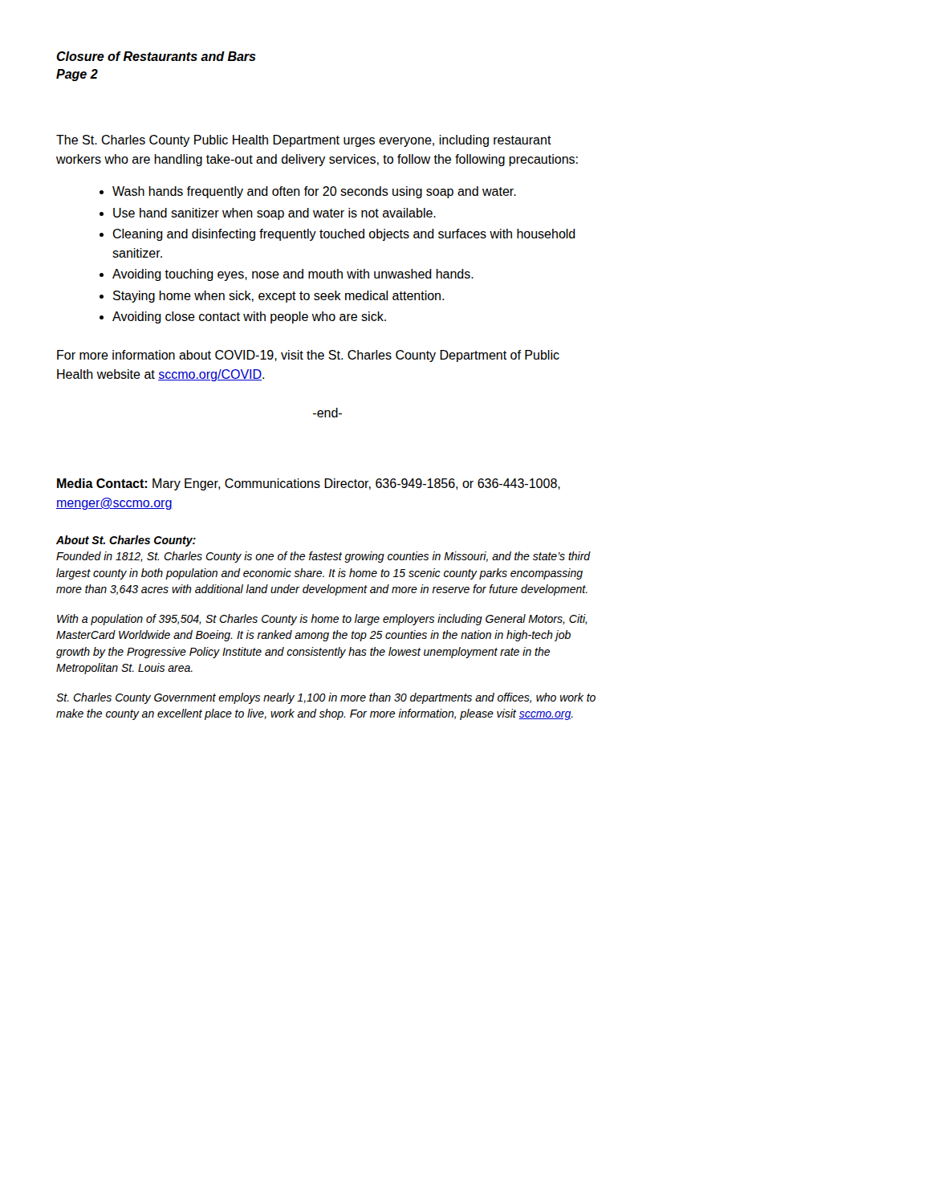Closure of Restaurants and Bars
Page 2
The St. Charles County Public Health Department urges everyone, including restaurant workers who are handling take-out and delivery services, to follow the following precautions:
Wash hands frequently and often for 20 seconds using soap and water.
Use hand sanitizer when soap and water is not available.
Cleaning and disinfecting frequently touched objects and surfaces with household sanitizer.
Avoiding touching eyes, nose and mouth with unwashed hands.
Staying home when sick, except to seek medical attention.
Avoiding close contact with people who are sick.
For more information about COVID-19, visit the St. Charles County Department of Public Health website at sccmo.org/COVID.
-end-
Media Contact: Mary Enger, Communications Director, 636-949-1856, or 636-443-1008, menger@sccmo.org
About St. Charles County:
Founded in 1812, St. Charles County is one of the fastest growing counties in Missouri, and the state’s third largest county in both population and economic share. It is home to 15 scenic county parks encompassing more than 3,643 acres with additional land under development and more in reserve for future development.
With a population of 395,504, St Charles County is home to large employers including General Motors, Citi, MasterCard Worldwide and Boeing. It is ranked among the top 25 counties in the nation in high-tech job growth by the Progressive Policy Institute and consistently has the lowest unemployment rate in the Metropolitan St. Louis area.
St. Charles County Government employs nearly 1,100 in more than 30 departments and offices, who work to make the county an excellent place to live, work and shop. For more information, please visit sccmo.org.